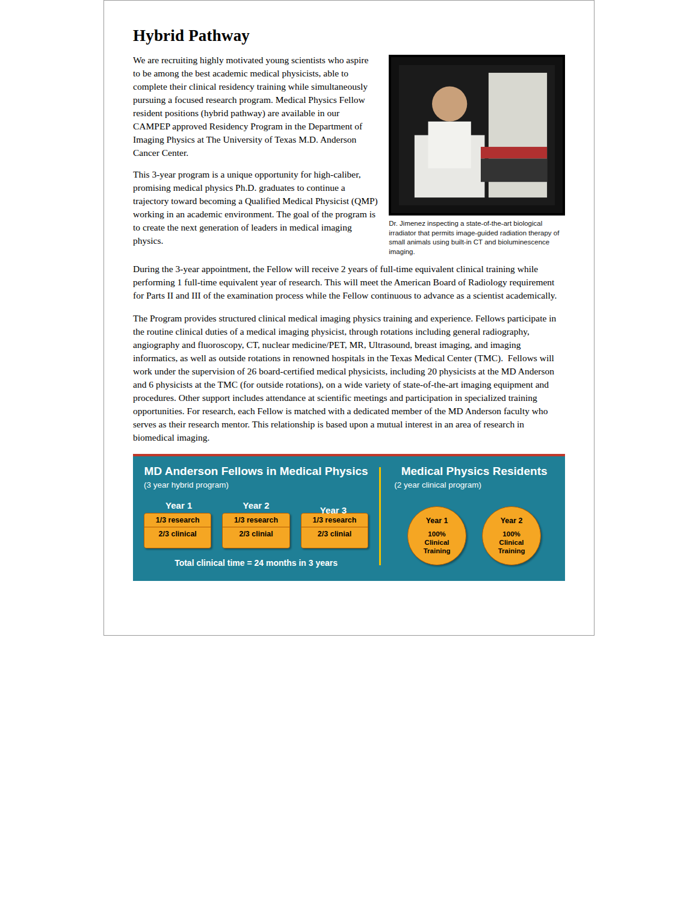Hybrid Pathway
Dr. Jimenez inspecting a state-of-the-art biological irradiator that permits image-guided radiation therapy of small animals using built-in CT and bioluminescence imaging.
We are recruiting highly motivated young scientists who aspire to be among the best academic medical physicists, able to complete their clinical residency training while simultaneously pursuing a focused research program. Medical Physics Fellow resident positions (hybrid pathway) are available in our CAMPEP approved Residency Program in the Department of Imaging Physics at The University of Texas M.D. Anderson Cancer Center.
This 3-year program is a unique opportunity for high-caliber, promising medical physics Ph.D. graduates to continue a trajectory toward becoming a Qualified Medical Physicist (QMP) working in an academic environment. The goal of the program is to create the next generation of leaders in medical imaging physics.
During the 3-year appointment, the Fellow will receive 2 years of full-time equivalent clinical training while performing 1 full-time equivalent year of research. This will meet the American Board of Radiology requirement for Parts II and III of the examination process while the Fellow continuous to advance as a scientist academically.
The Program provides structured clinical medical imaging physics training and experience. Fellows participate in the routine clinical duties of a medical imaging physicist, through rotations including general radiography, angiography and fluoroscopy, CT, nuclear medicine/PET, MR, Ultrasound, breast imaging, and imaging informatics, as well as outside rotations in renowned hospitals in the Texas Medical Center (TMC). Fellows will work under the supervision of 26 board-certified medical physicists, including 20 physicists at the MD Anderson and 6 physicists at the TMC (for outside rotations), on a wide variety of state-of-the-art imaging equipment and procedures. Other support includes attendance at scientific meetings and participation in specialized training opportunities. For research, each Fellow is matched with a dedicated member of the MD Anderson faculty who serves as their research mentor. This relationship is based upon a mutual interest in an area of research in biomedical imaging.
MD Anderson Fellows in Medical Physics
(3 year hybrid program)
Year 1 Year 2 Year 3
1/3 research
2/3 clinical
1/3 research
2/3 clinial
1/3 research
2/3 clinial
Total clinical time = 24 months in 3 years
Medical Physics Residents
(2 year clinical program)
Year 1
100%
Clinical
Training
Year 2
100%
Clinical
Training